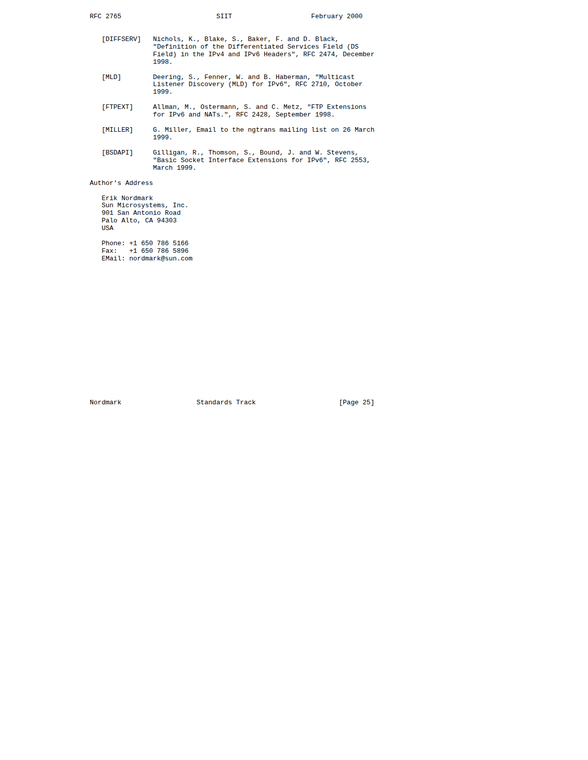RFC 2765                        SIIT                    February 2000


   [DIFFSERV]   Nichols, K., Blake, S., Baker, F. and D. Black,
                "Definition of the Differentiated Services Field (DS
                Field) in the IPv4 and IPv6 Headers", RFC 2474, December
                1998.

   [MLD]        Deering, S., Fenner, W. and B. Haberman, "Multicast
                Listener Discovery (MLD) for IPv6", RFC 2710, October
                1999.

   [FTPEXT]     Allman, M., Ostermann, S. and C. Metz, "FTP Extensions
                for IPv6 and NATs.", RFC 2428, September 1998.

   [MILLER]     G. Miller, Email to the ngtrans mailing list on 26 March
                1999.

   [BSDAPI]     Gilligan, R., Thomson, S., Bound, J. and W. Stevens,
                "Basic Socket Interface Extensions for IPv6", RFC 2553,
                March 1999.

Author's Address

   Erik Nordmark
   Sun Microsystems, Inc.
   901 San Antonio Road
   Palo Alto, CA 94303
   USA

   Phone: +1 650 786 5166
   Fax:   +1 650 786 5896
   EMail: nordmark@sun.com


















Nordmark                   Standards Track                     [Page 25]